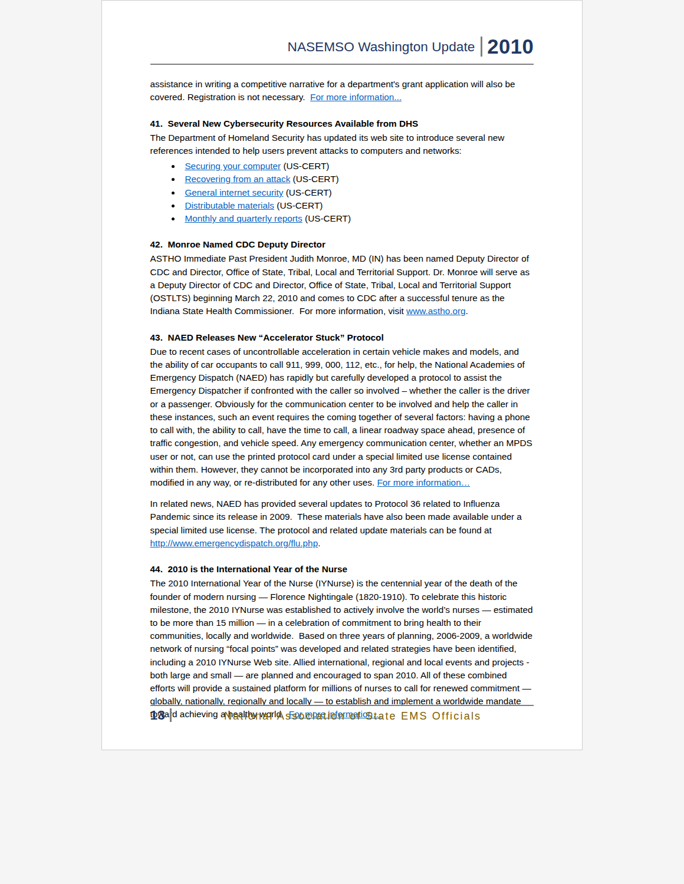NASEMSO Washington Update 2010
assistance in writing a competitive narrative for a department's grant application will also be covered. Registration is not necessary. For more information...
41. Several New Cybersecurity Resources Available from DHS
The Department of Homeland Security has updated its web site to introduce several new references intended to help users prevent attacks to computers and networks:
Securing your computer (US-CERT)
Recovering from an attack (US-CERT)
General internet security (US-CERT)
Distributable materials (US-CERT)
Monthly and quarterly reports (US-CERT)
42. Monroe Named CDC Deputy Director
ASTHO Immediate Past President Judith Monroe, MD (IN) has been named Deputy Director of CDC and Director, Office of State, Tribal, Local and Territorial Support. Dr. Monroe will serve as a Deputy Director of CDC and Director, Office of State, Tribal, Local and Territorial Support (OSTLTS) beginning March 22, 2010 and comes to CDC after a successful tenure as the Indiana State Health Commissioner. For more information, visit www.astho.org.
43. NAED Releases New “Accelerator Stuck” Protocol
Due to recent cases of uncontrollable acceleration in certain vehicle makes and models, and the ability of car occupants to call 911, 999, 000, 112, etc., for help, the National Academies of Emergency Dispatch (NAED) has rapidly but carefully developed a protocol to assist the Emergency Dispatcher if confronted with the caller so involved – whether the caller is the driver or a passenger. Obviously for the communication center to be involved and help the caller in these instances, such an event requires the coming together of several factors: having a phone to call with, the ability to call, have the time to call, a linear roadway space ahead, presence of traffic congestion, and vehicle speed. Any emergency communication center, whether an MPDS user or not, can use the printed protocol card under a special limited use license contained within them. However, they cannot be incorporated into any 3rd party products or CADs, modified in any way, or re-distributed for any other uses. For more information…
In related news, NAED has provided several updates to Protocol 36 related to Influenza Pandemic since its release in 2009. These materials have also been made available under a special limited use license. The protocol and related update materials can be found at http://www.emergencydispatch.org/flu.php.
44. 2010 is the International Year of the Nurse
The 2010 International Year of the Nurse (IYNurse) is the centennial year of the death of the founder of modern nursing — Florence Nightingale (1820-1910). To celebrate this historic milestone, the 2010 IYNurse was established to actively involve the world’s nurses — estimated to be more than 15 million — in a celebration of commitment to bring health to their communities, locally and worldwide. Based on three years of planning, 2006-2009, a worldwide network of nursing “focal points” was developed and related strategies have been identified, including a 2010 IYNurse Web site. Allied international, regional and local events and projects - both large and small — are planned and encouraged to span 2010. All of these combined efforts will provide a sustained platform for millions of nurses to call for renewed commitment — globally, nationally, regionally and locally — to establish and implement a worldwide mandate toward achieving a healthy world. For more information…
13 National Association of State EMS Officials